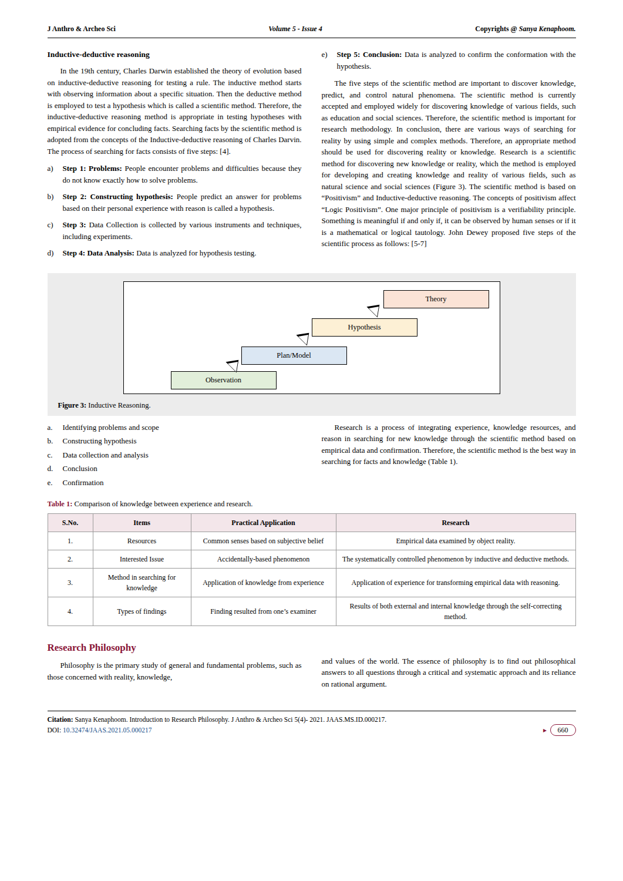J Anthro & Archeo Sci
Volume 5 - Issue 4
Copyrights @ Sanya Kenaphoom.
Inductive-deductive reasoning
In the 19th century, Charles Darwin established the theory of evolution based on inductive-deductive reasoning for testing a rule. The inductive method starts with observing information about a specific situation. Then the deductive method is employed to test a hypothesis which is called a scientific method. Therefore, the inductive-deductive reasoning method is appropriate in testing hypotheses with empirical evidence for concluding facts. Searching facts by the scientific method is adopted from the concepts of the Inductive-deductive reasoning of Charles Darvin. The process of searching for facts consists of five steps: [4].
a) Step 1: Problems: People encounter problems and difficulties because they do not know exactly how to solve problems.
b) Step 2: Constructing hypothesis: People predict an answer for problems based on their personal experience with reason is called a hypothesis.
c) Step 3: Data Collection is collected by various instruments and techniques, including experiments.
d) Step 4: Data Analysis: Data is analyzed for hypothesis testing.
e) Step 5: Conclusion: Data is analyzed to confirm the conformation with the hypothesis.
The five steps of the scientific method are important to discover knowledge, predict, and control natural phenomena. The scientific method is currently accepted and employed widely for discovering knowledge of various fields, such as education and social sciences. Therefore, the scientific method is important for research methodology. In conclusion, there are various ways of searching for reality by using simple and complex methods. Therefore, an appropriate method should be used for discovering reality or knowledge. Research is a scientific method for discovering new knowledge or reality, which the method is employed for developing and creating knowledge and reality of various fields, such as natural science and social sciences (Figure 3). The scientific method is based on “Positivism” and Inductive-deductive reasoning. The concepts of positivism affect “Logic Positivism”. One major principle of positivism is a verifiability principle. Something is meaningful if and only if, it can be observed by human senses or if it is a mathematical or logical tautology. John Dewey proposed five steps of the scientific process as follows: [5-7]
Theory
Hypothesis
Plan/Model
Observation
Figure 3: Inductive Reasoning.
a. Identifying problems and scope
b. Constructing hypothesis
c. Data collection and analysis
d. Conclusion
e. Confirmation
Research is a process of integrating experience, knowledge resources, and reason in searching for new knowledge through the scientific method based on empirical data and confirmation. Therefore, the scientific method is the best way in searching for facts and knowledge (Table 1).
Table 1: Comparison of knowledge between experience and research.
| S.No. | Items | Practical Application | Research |
| --- | --- | --- | --- |
| 1. | Resources | Common senses based on subjective belief | Empirical data examined by object reality. |
| 2. | Interested Issue | Accidentally-based phenomenon | The systematically controlled phenomenon by inductive and deductive methods. |
| 3. | Method in searching for knowledge | Application of knowledge from experience | Application of experience for transforming empirical data with reasoning. |
| 4. | Types of findings | Finding resulted from one’s examiner | Results of both external and internal knowledge through the self-correcting method. |
Research Philosophy
Philosophy is the primary study of general and fundamental problems, such as those concerned with reality, knowledge,
and values of the world. The essence of philosophy is to find out philosophical answers to all questions through a critical and systematic approach and its reliance on rational argument.
Citation: Sanya Kenaphoom. Introduction to Research Philosophy. J Anthro & Archeo Sci 5(4)- 2021. JAAS.MS.ID.000217.
DOI: 10.32474/JAAS.2021.05.000217
▸660